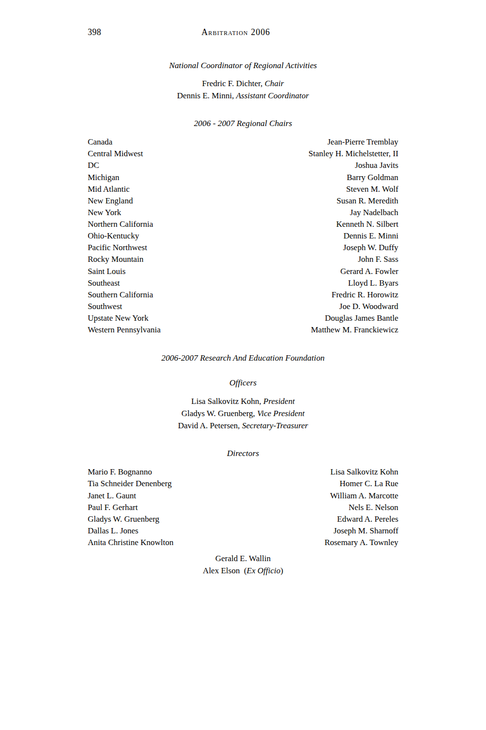398
Arbitration 2006
National Coordinator of Regional Activities
Fredric F. Dichter, Chair
Dennis E. Minni, Assistant Coordinator
2006 - 2007 Regional Chairs
| Canada | Jean-Pierre Tremblay |
| Central Midwest | Stanley H. Michelstetter, II |
| DC | Joshua Javits |
| Michigan | Barry Goldman |
| Mid Atlantic | Steven M. Wolf |
| New England | Susan R. Meredith |
| New York | Jay Nadelbach |
| Northern California | Kenneth N. Silbert |
| Ohio-Kentucky | Dennis E. Minni |
| Pacific Northwest | Joseph W. Duffy |
| Rocky Mountain | John F. Sass |
| Saint Louis | Gerard A. Fowler |
| Southeast | Lloyd L. Byars |
| Southern California | Fredric R. Horowitz |
| Southwest | Joe D. Woodward |
| Upstate New York | Douglas James Bantle |
| Western Pennsylvania | Matthew M. Franckiewicz |
2006-2007 Research And Education Foundation
Officers
Lisa Salkovitz Kohn, President
Gladys W. Gruenberg, Vice President
David A. Petersen, Secretary-Treasurer
Directors
| Mario F. Bognanno | Lisa Salkovitz Kohn |
| Tia Schneider Denenberg | Homer C. La Rue |
| Janet L. Gaunt | William A. Marcotte |
| Paul F. Gerhart | Nels E. Nelson |
| Gladys W. Gruenberg | Edward A. Pereles |
| Dallas L. Jones | Joseph M. Sharnoff |
| Anita Christine Knowlton | Rosemary A. Townley |
Gerald E. Wallin
Alex Elson (Ex Officio)